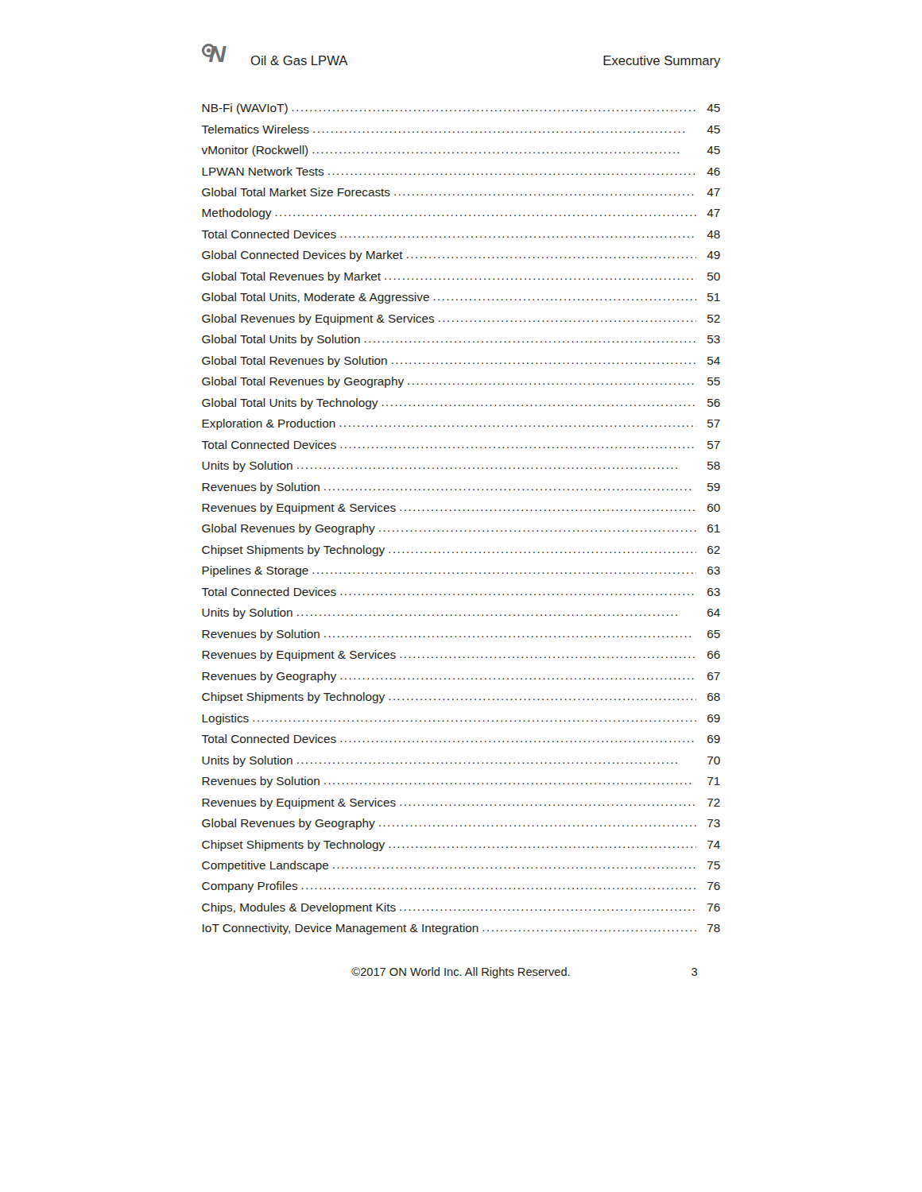N
Oil & Gas LPWA
Executive Summary
NB-Fi (WAVIoT)........................................................................................... 45
Telematics Wireless................................................................................... 45
vMonitor (Rockwell).................................................................................. 45
LPWAN Network Tests..................................................................................... 46
Global Total Market Size Forecasts......................................................................... 47
Methodology................................................................................................. 47
Total Connected Devices.................................................................................. 48
Global Connected Devices by Market..................................................................... 49
Global Total Revenues by Market......................................................................... 50
Global Total Units, Moderate & Aggressive............................................................ 51
Global Revenues by Equipment & Services.............................................................. 52
Global Total Units by Solution............................................................................ 53
Global Total Revenues by Solution....................................................................... 54
Global Total Revenues by Geography..................................................................... 55
Global Total Units by Technology......................................................................... 56
Exploration & Production.................................................................................. 57
Total Connected Devices............................................................................... 57
Units by Solution..................................................................................... 58
Revenues by Solution.................................................................................. 59
Revenues by Equipment & Services.................................................................... 60
Global Revenues by Geography......................................................................... 61
Chipset Shipments by Technology..................................................................... 62
Pipelines & Storage......................................................................................... 63
Total Connected Devices............................................................................... 63
Units by Solution..................................................................................... 64
Revenues by Solution.................................................................................. 65
Revenues by Equipment & Services.................................................................... 66
Revenues by Geography............................................................................... 67
Chipset Shipments by Technology..................................................................... 68
Logistics..................................................................................................... 69
Total Connected Devices............................................................................... 69
Units by Solution..................................................................................... 70
Revenues by Solution.................................................................................. 71
Revenues by Equipment & Services.................................................................... 72
Global Revenues by Geography......................................................................... 73
Chipset Shipments by Technology..................................................................... 74
Competitive Landscape..................................................................................... 75
Company Profiles........................................................................................... 76
Chips, Modules & Development Kits.................................................................... 76
IoT Connectivity, Device Management & Integration................................................ 78
©2017 ON World Inc. All Rights Reserved.
3